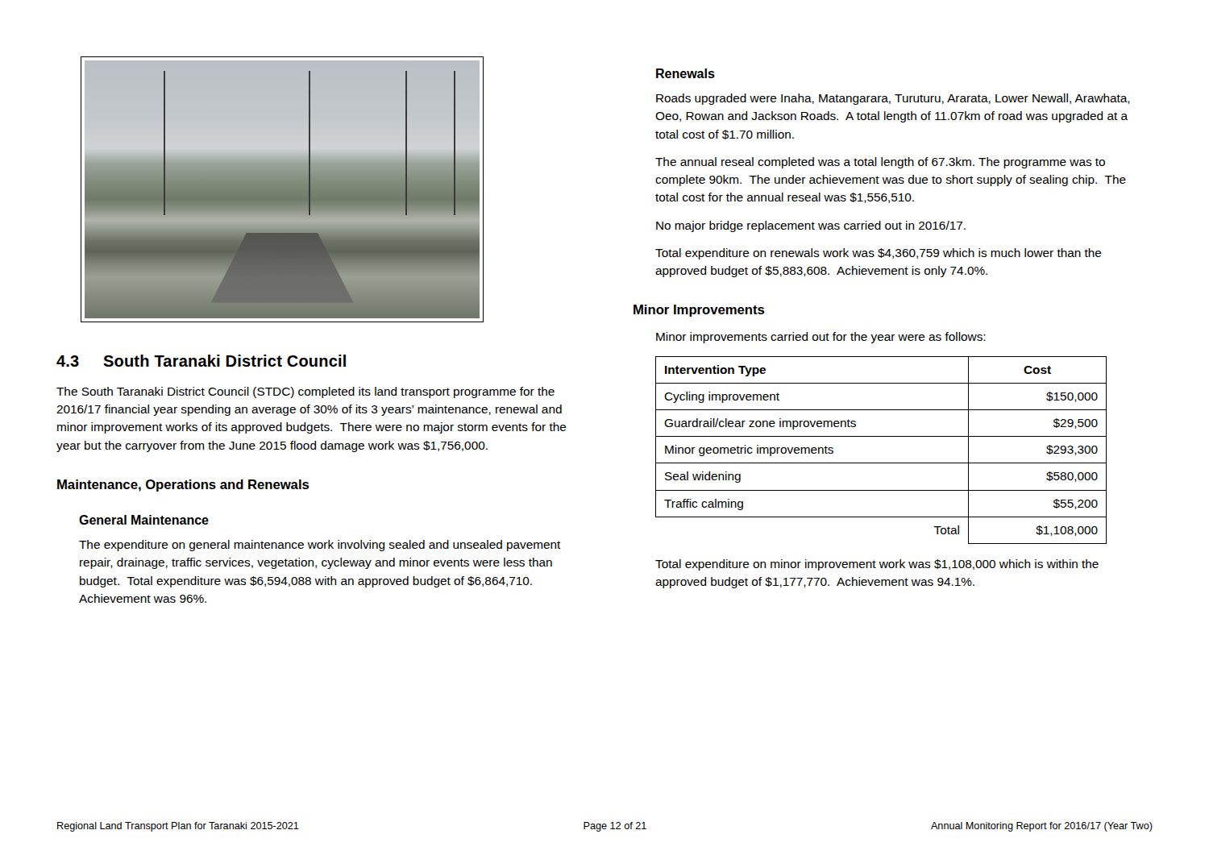4.3 South Taranaki District Council
The South Taranaki District Council (STDC) completed its land transport programme for the 2016/17 financial year spending an average of 30% of its 3 years’ maintenance, renewal and minor improvement works of its approved budgets. There were no major storm events for the year but the carryover from the June 2015 flood damage work was $1,756,000.
Maintenance, Operations and Renewals
General Maintenance
The expenditure on general maintenance work involving sealed and unsealed pavement repair, drainage, traffic services, vegetation, cycleway and minor events were less than budget. Total expenditure was $6,594,088 with an approved budget of $6,864,710. Achievement was 96%.
Renewals
Roads upgraded were Inaha, Matangarara, Turuturu, Ararata, Lower Newall, Arawhata, Oeo, Rowan and Jackson Roads. A total length of 11.07km of road was upgraded at a total cost of $1.70 million.
The annual reseal completed was a total length of 67.3km. The programme was to complete 90km. The under achievement was due to short supply of sealing chip. The total cost for the annual reseal was $1,556,510.
No major bridge replacement was carried out in 2016/17.
Total expenditure on renewals work was $4,360,759 which is much lower than the approved budget of $5,883,608. Achievement is only 74.0%.
Minor Improvements
Minor improvements carried out for the year were as follows:
| Intervention Type | Cost |
| --- | --- |
| Cycling improvement | $150,000 |
| Guardrail/clear zone improvements | $29,500 |
| Minor geometric improvements | $293,300 |
| Seal widening | $580,000 |
| Traffic calming | $55,200 |
| Total | $1,108,000 |
Total expenditure on minor improvement work was $1,108,000 which is within the approved budget of $1,177,770. Achievement was 94.1%.
Regional Land Transport Plan for Taranaki 2015-2021
Page 12 of 21
Annual Monitoring Report for 2016/17 (Year Two)